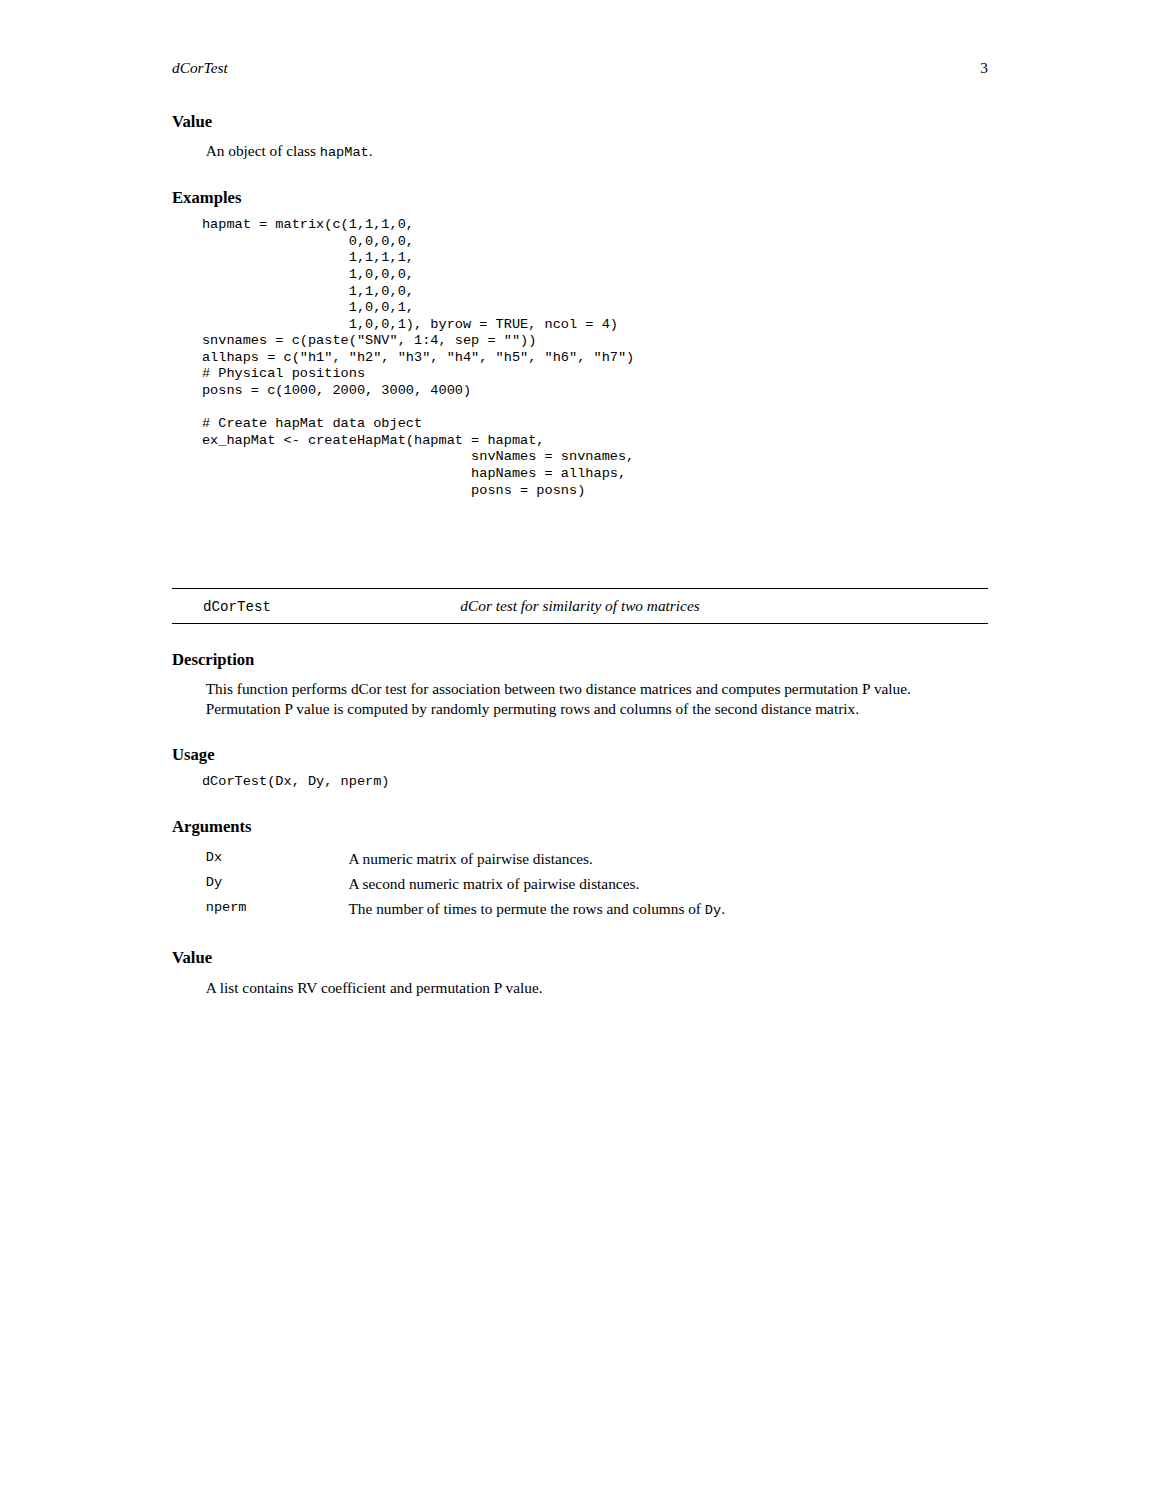dCorTest 3
Value
An object of class hapMat.
Examples
hapmat = matrix(c(1,1,1,0,
                  0,0,0,0,
                  1,1,1,1,
                  1,0,0,0,
                  1,1,0,0,
                  1,0,0,1,
                  1,0,0,1), byrow = TRUE, ncol = 4)
snvnames = c(paste("SNV", 1:4, sep = ""))
allhaps = c("h1", "h2", "h3", "h4", "h5", "h6", "h7")
# Physical positions
posns = c(1000, 2000, 3000, 4000)

# Create hapMat data object
ex_hapMat <- createHapMat(hapmat = hapmat,
                                 snvNames = snvnames,
                                 hapNames = allhaps,
                                 posns = posns)
dCorTest dCor test for similarity of two matrices
Description
This function performs dCor test for association between two distance matrices and computes permutation P value. Permutation P value is computed by randomly permuting rows and columns of the second distance matrix.
Usage
dCorTest(Dx, Dy, nperm)
Arguments
| Dx | A numeric matrix of pairwise distances. |
| Dy | A second numeric matrix of pairwise distances. |
| nperm | The number of times to permute the rows and columns of Dy . |
Value
A list contains RV coefficient and permutation P value.